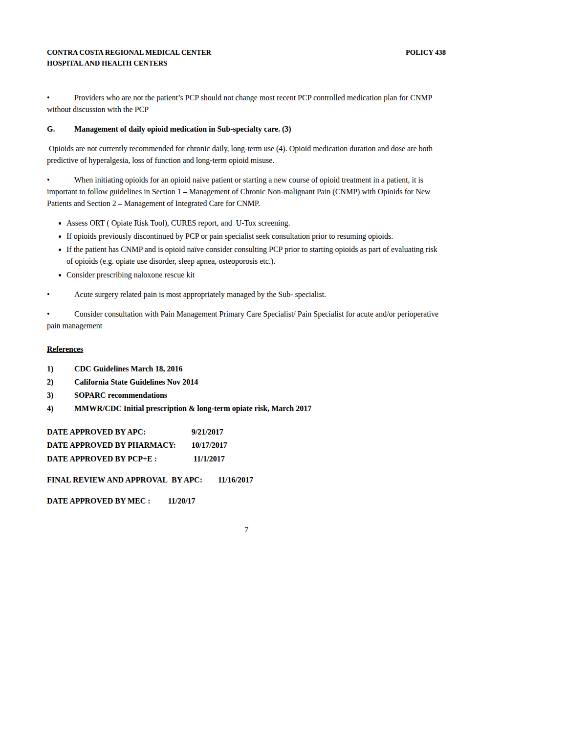CONTRA COSTA REGIONAL MEDICAL CENTER
HOSPITAL AND HEALTH CENTERS
POLICY 438
•Providers who are not the patient’s PCP should not change most recent PCP controlled medication plan for CNMP without discussion with the PCP
G. Management of daily opioid medication in Sub-specialty care. (3)
Opioids are not currently recommended for chronic daily, long-term use (4). Opioid medication duration and dose are both predictive of hyperalgesia, loss of function and long-term opioid misuse.
•When initiating opioids for an opioid naive patient or starting a new course of opioid treatment in a patient, it is important to follow guidelines in Section 1 – Management of Chronic Non-malignant Pain (CNMP) with Opioids for New Patients and Section 2 – Management of Integrated Care for CNMP.
Assess ORT ( Opiate Risk Tool), CURES report, and U-Tox screening.
If opioids previously discontinued by PCP or pain specialist seek consultation prior to resuming opioids.
If the patient has CNMP and is opioid naïve consider consulting PCP prior to starting opioids as part of evaluating risk of opioids (e.g. opiate use disorder, sleep apnea, osteoporosis etc.).
Consider prescribing naloxone rescue kit
•Acute surgery related pain is most appropriately managed by the Sub- specialist.
•Consider consultation with Pain Management Primary Care Specialist/ Pain Specialist for acute and/or perioperative pain management
References
1) CDC Guidelines March 18, 2016
2) California State Guidelines Nov 2014
3) SOPARC recommendations
4) MMWR/CDC Initial prescription & long-term opiate risk, March 2017
| DATE APPROVED BY APC: | 9/21/2017 |
| DATE APPROVED BY PHARMACY: | 10/17/2017 |
| DATE APPROVED BY PCP+E : | 11/1/2017 |
| FINAL REVIEW AND APPROVAL BY APC: | 11/16/2017 |
| DATE APPROVED BY MEC : | 11/20/17 |
7